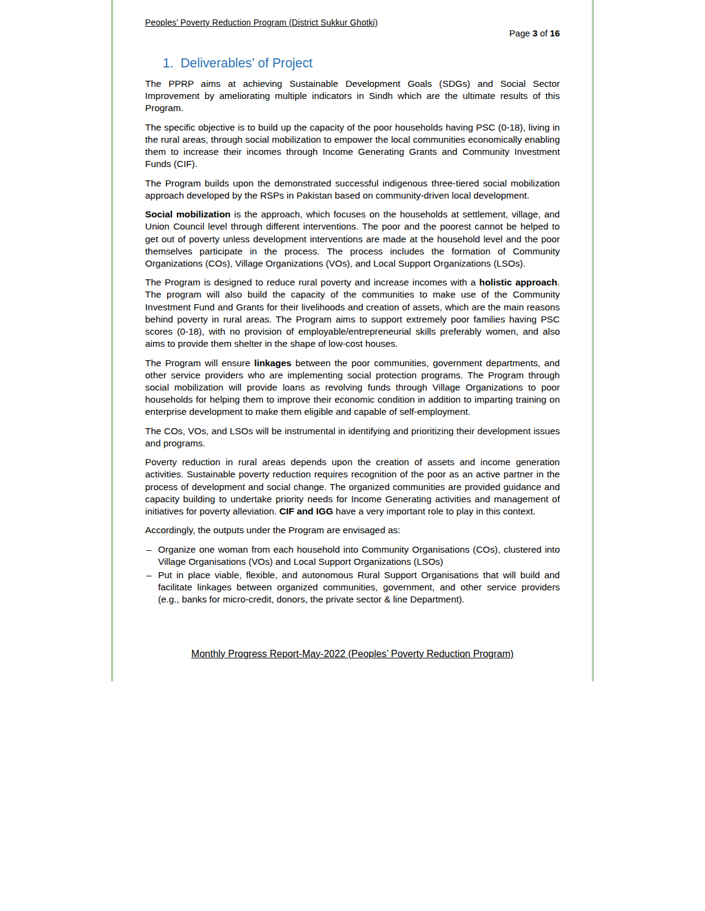Peoples’ Poverty Reduction Program (District Sukkur Ghotki)
Page 3 of 16
1. Deliverables’ of Project
The PPRP aims at achieving Sustainable Development Goals (SDGs) and Social Sector Improvement by ameliorating multiple indicators in Sindh which are the ultimate results of this Program.
The specific objective is to build up the capacity of the poor households having PSC (0-18), living in the rural areas, through social mobilization to empower the local communities economically enabling them to increase their incomes through Income Generating Grants and Community Investment Funds (CIF).
The Program builds upon the demonstrated successful indigenous three-tiered social mobilization approach developed by the RSPs in Pakistan based on community-driven local development.
Social mobilization is the approach, which focuses on the households at settlement, village, and Union Council level through different interventions. The poor and the poorest cannot be helped to get out of poverty unless development interventions are made at the household level and the poor themselves participate in the process. The process includes the formation of Community Organizations (COs), Village Organizations (VOs), and Local Support Organizations (LSOs).
The Program is designed to reduce rural poverty and increase incomes with a holistic approach. The program will also build the capacity of the communities to make use of the Community Investment Fund and Grants for their livelihoods and creation of assets, which are the main reasons behind poverty in rural areas. The Program aims to support extremely poor families having PSC scores (0-18), with no provision of employable/entrepreneurial skills preferably women, and also aims to provide them shelter in the shape of low-cost houses.
The Program will ensure linkages between the poor communities, government departments, and other service providers who are implementing social protection programs. The Program through social mobilization will provide loans as revolving funds through Village Organizations to poor households for helping them to improve their economic condition in addition to imparting training on enterprise development to make them eligible and capable of self-employment.
The COs, VOs, and LSOs will be instrumental in identifying and prioritizing their development issues and programs.
Poverty reduction in rural areas depends upon the creation of assets and income generation activities. Sustainable poverty reduction requires recognition of the poor as an active partner in the process of development and social change. The organized communities are provided guidance and capacity building to undertake priority needs for Income Generating activities and management of initiatives for poverty alleviation. CIF and IGG have a very important role to play in this context.
Accordingly, the outputs under the Program are envisaged as:
Organize one woman from each household into Community Organisations (COs), clustered into Village Organisations (VOs) and Local Support Organizations (LSOs)
Put in place viable, flexible, and autonomous Rural Support Organisations that will build and facilitate linkages between organized communities, government, and other service providers (e.g., banks for micro-credit, donors, the private sector & line Department).
Monthly Progress Report-May-2022 (Peoples’ Poverty Reduction Program)